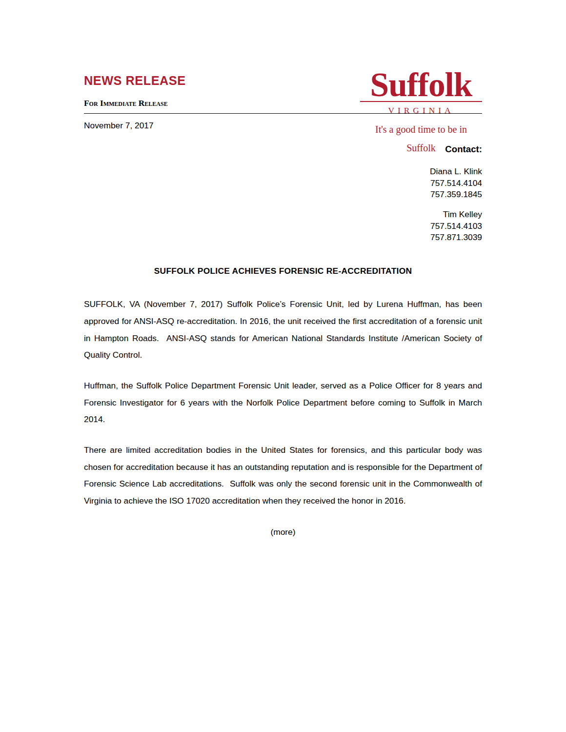Suffolk
VIRGINIA
It's a good time to be in Suffolk
NEWS RELEASE
For Immediate Release
November 7, 2017
Contact:
Diana L. Klink
757.514.4104
757.359.1845
Tim Kelley
757.514.4103
757.871.3039
SUFFOLK POLICE ACHIEVES FORENSIC RE-ACCREDITATION
SUFFOLK, VA (November 7, 2017) Suffolk Police’s Forensic Unit, led by Lurena Huffman, has been approved for ANSI-ASQ re-accreditation. In 2016, the unit received the first accreditation of a forensic unit in Hampton Roads. ANSI-ASQ stands for American National Standards Institute /American Society of Quality Control.
Huffman, the Suffolk Police Department Forensic Unit leader, served as a Police Officer for 8 years and Forensic Investigator for 6 years with the Norfolk Police Department before coming to Suffolk in March 2014.
There are limited accreditation bodies in the United States for forensics, and this particular body was chosen for accreditation because it has an outstanding reputation and is responsible for the Department of Forensic Science Lab accreditations. Suffolk was only the second forensic unit in the Commonwealth of Virginia to achieve the ISO 17020 accreditation when they received the honor in 2016.
(more)